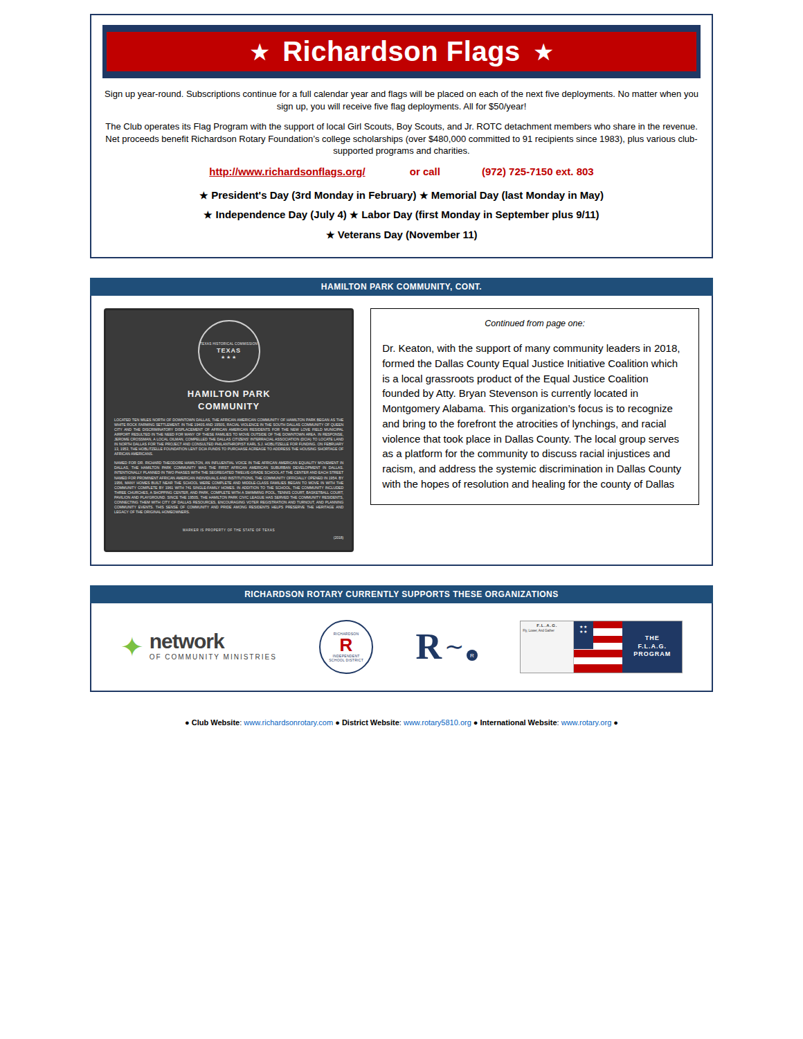★Richardson Flags★
Sign up year-round. Subscriptions continue for a full calendar year and flags will be placed on each of the next five deployments. No matter when you sign up, you will receive five flag deployments. All for $50/year!
The Club operates its Flag Program with the support of local Girl Scouts, Boy Scouts, and Jr. ROTC detachment members who share in the revenue. Net proceeds benefit Richardson Rotary Foundation’s college scholarships (over $480,000 committed to 91 recipients since 1983), plus various club-supported programs and charities.
http://www.richardsonflags.org/ or call (972) 725-7150 ext. 803
★ President's Day (3rd Monday in February) ★ Memorial Day (last Monday in May)
★ Independence Day (July 4) ★ Labor Day (first Monday in September plus 9/11)
★ Veterans Day (November 11)
HAMILTON PARK COMMUNITY, CONT.
TEXAS HISTORICAL COMMISSION
TEXAS
★★★
HAMILTON PARK
COMMUNITY
Located ten miles north of downtown Dallas, the African American community of Hamilton Park began as the White Rock farming settlement. In the 1940s and 1950s, racial violence in the South Dallas community of Queen City and the discriminatory displacement of African American residents for the new Love Field Municipal Airport resulted in the need for many of these families to move outside of the downtown area. In response, Jerome Crossman, a local oilman, compelled the Dallas Citizens' Interracial Association (DCIA) to locate land in North Dallas for the project and consulted philanthropist Karl S.J. Hoblitzelle for funding. On February 13, 1953, the Hoblitzelle Foundation lent DCIA funds to purchase acreage to address the housing shortage of African Americans.
Named for Dr. Richard Theodore Hamilton, an influential voice in the African American equality movement in Dallas, the Hamilton Park community was the first African American suburban development in Dallas. Intentionally planned in two phases with the segregated twelve-grade school at the center and each street named for prominent African American individuals and institutions, the community officially opened in 1954. By 1956, many homes built near the school were complete and middle-class families began to move in with the community complete by 1961 with 741 single-family homes. In addition to the school, the community included three churches, a shopping center, and park, complete with a swimming pool, tennis court, basketball court, pavilion and playground. Since the 1950s, the Hamilton Park Civic League has served the community residents, connecting them with City of Dallas resources, encouraging voter registration and turnout, and planning community events. This sense of community and pride among residents helps preserve the heritage and legacy of the original homeowners.
Marker is property of the State of Texas
(2018)
Continued from page one:
Dr. Keaton, with the support of many community leaders in 2018, formed the Dallas County Equal Justice Initiative Coalition which is a local grassroots product of the Equal Justice Coalition founded by Atty. Bryan Stevenson is currently located in Montgomery Alabama. This organization’s focus is to recognize and bring to the forefront the atrocities of lynchings, and racial violence that took place in Dallas County. The local group serves as a platform for the community to discuss racial injustices and racism, and address the systemic discrimination in Dallas County with the hopes of resolution and healing for the county of Dallas
RICHARDSON ROTARY CURRENTLY SUPPORTS THESE ORGANIZATIONS
✦ network
OF COMMUNITY MINISTRIES
RICHARDSON
R
INDEPENDENT
SCHOOL DISTRICT
R ∼ R
F.L.A.G.
Fly, Lower, And Gather
★★
★★
THE
F.L.A.G.
PROGRAM
● Club Website: www.richardsonrotary.com ● District Website: www.rotary5810.org ● International Website: www.rotary.org ●